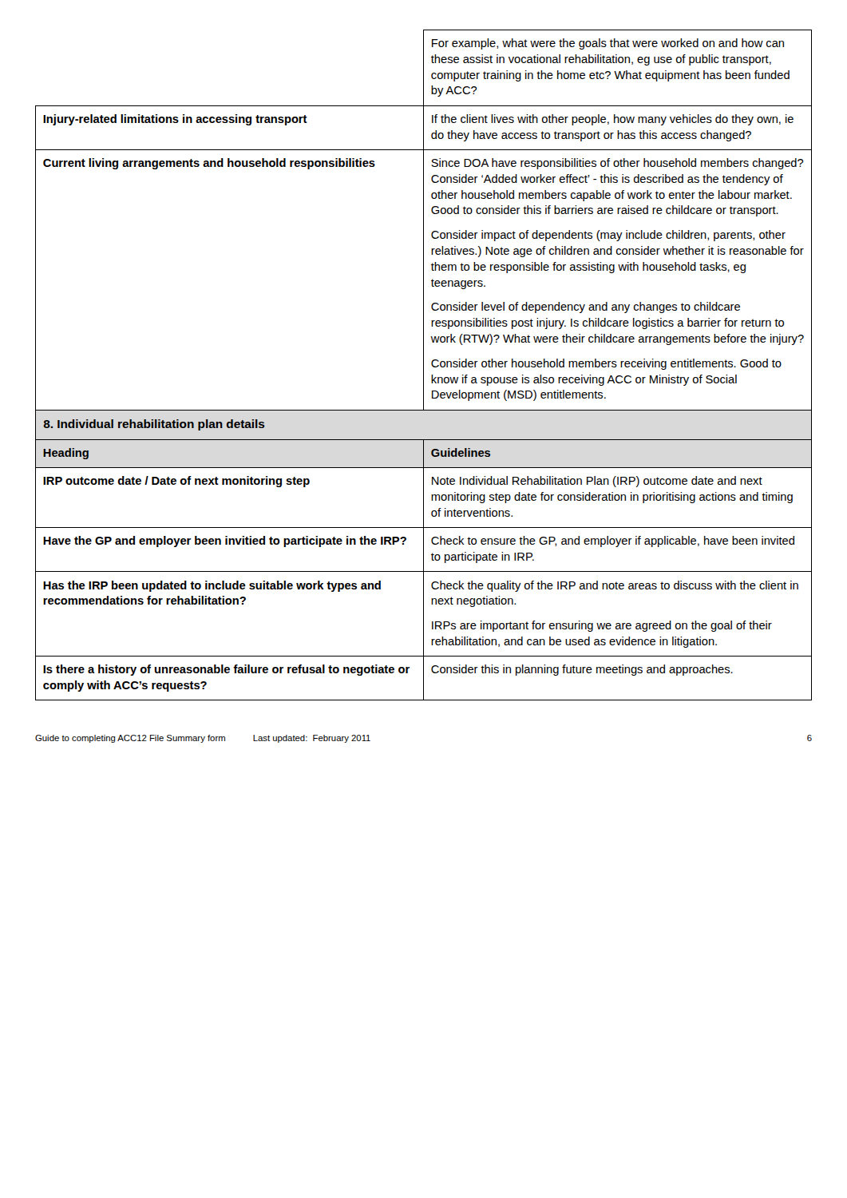| | For example, what were the goals that were worked on and how can these assist in vocational rehabilitation, eg use of public transport, computer training in the home etc? What equipment has been funded by ACC? |
| Injury-related limitations in accessing transport | If the client lives with other people, how many vehicles do they own, ie do they have access to transport or has this access changed? |
| Current living arrangements and household responsibilities | Since DOA have responsibilities of other household members changed? Consider ‘Added worker effect’ - this is described as the tendency of other household members capable of work to enter the labour market. Good to consider this if barriers are raised re childcare or transport. Consider impact of dependents (may include children, parents, other relatives.) Note age of children and consider whether it is reasonable for them to be responsible for assisting with household tasks, eg teenagers. Consider level of dependency and any changes to childcare responsibilities post injury. Is childcare logistics a barrier for return to work (RTW)? What were their childcare arrangements before the injury? Consider other household members receiving entitlements. Good to know if a spouse is also receiving ACC or Ministry of Social Development (MSD) entitlements. |
| 8. Individual rehabilitation plan details |
| Heading | Guidelines |
| IRP outcome date / Date of next monitoring step | Note Individual Rehabilitation Plan (IRP) outcome date and next monitoring step date for consideration in prioritising actions and timing of interventions. |
| Have the GP and employer been invitied to participate in the IRP? | Check to ensure the GP, and employer if applicable, have been invited to participate in IRP. |
| Has the IRP been updated to include suitable work types and recommendations for rehabilitation? | Check the quality of the IRP and note areas to discuss with the client in next negotiation. IRPs are important for ensuring we are agreed on the goal of their rehabilitation, and can be used as evidence in litigation. |
| Is there a history of unreasonable failure or refusal to negotiate or comply with ACC’s requests? | Consider this in planning future meetings and approaches. |
Guide to completing ACC12 File Summary form Last updated: February 2011 6